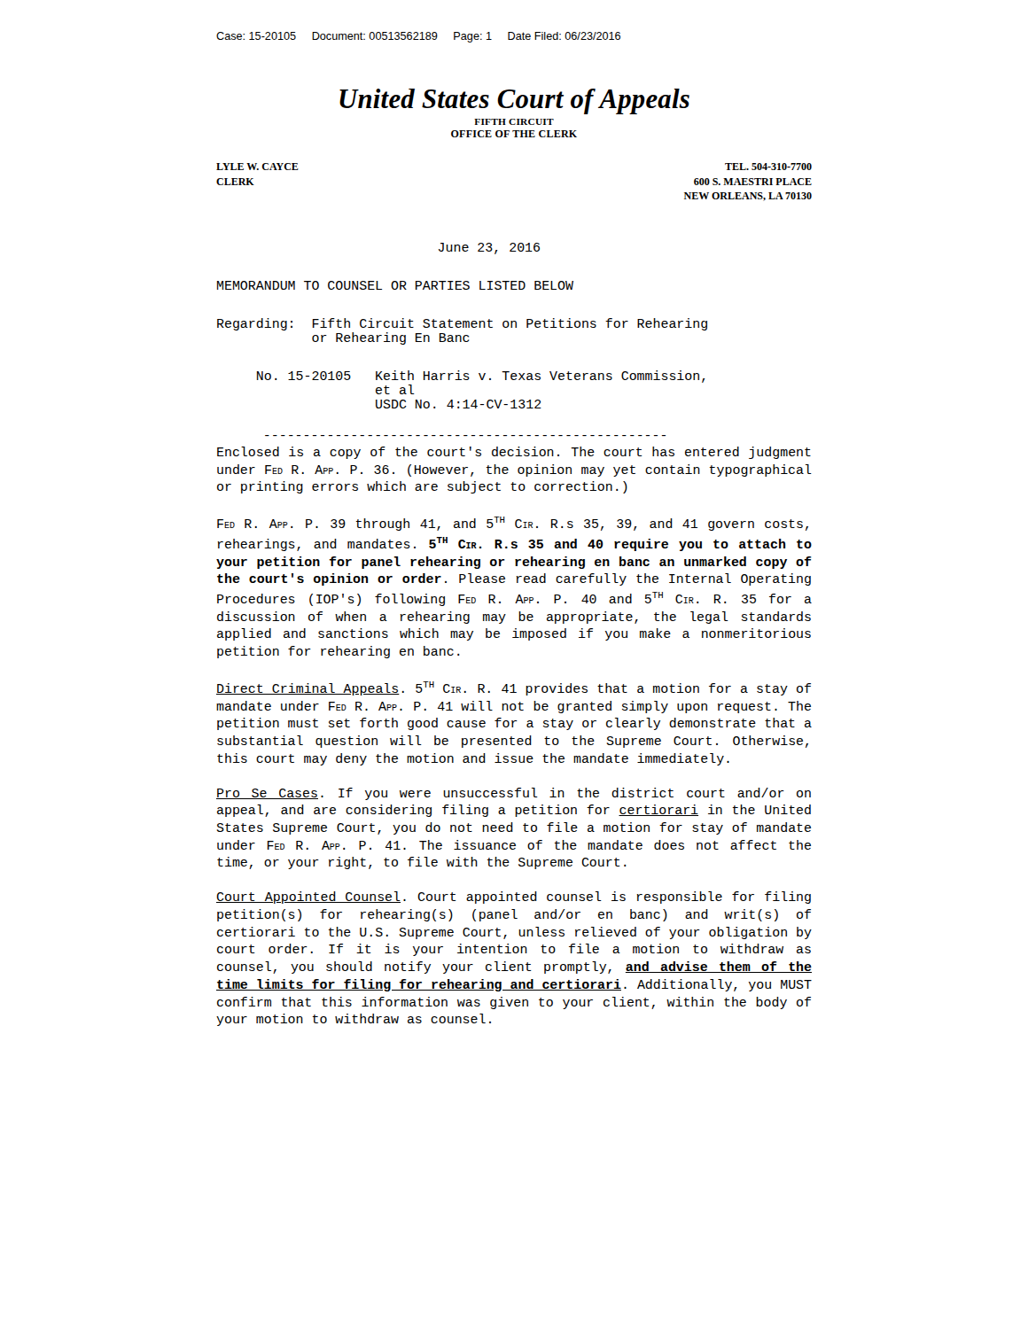Case: 15-20105 Document: 00513562189 Page: 1 Date Filed: 06/23/2016
United States Court of Appeals
FIFTH CIRCUIT
OFFICE OF THE CLERK
LYLE W. CAYCE
CLERK
TEL. 504-310-7700
600 S. MAESTRI PLACE
NEW ORLEANS, LA 70130
June 23, 2016
MEMORANDUM TO COUNSEL OR PARTIES LISTED BELOW
Regarding: Fifth Circuit Statement on Petitions for Rehearing or Rehearing En Banc
No. 15-20105 Keith Harris v. Texas Veterans Commission, et al USDC No. 4:14-CV-1312
---------------------------------------------------
Enclosed is a copy of the court's decision. The court has entered judgment under Fed R. App. P. 36. (However, the opinion may yet contain typographical or printing errors which are subject to correction.)
Fed R. App. P. 39 through 41, and 5TH Cir. R.s 35, 39, and 41 govern costs, rehearings, and mandates. 5TH Cir. R.s 35 and 40 require you to attach to your petition for panel rehearing or rehearing en banc an unmarked copy of the court's opinion or order. Please read carefully the Internal Operating Procedures (IOP's) following Fed R. App. P. 40 and 5TH Cir. R. 35 for a discussion of when a rehearing may be appropriate, the legal standards applied and sanctions which may be imposed if you make a nonmeritorious petition for rehearing en banc.
Direct Criminal Appeals. 5TH Cir. R. 41 provides that a motion for a stay of mandate under Fed R. App. P. 41 will not be granted simply upon request. The petition must set forth good cause for a stay or clearly demonstrate that a substantial question will be presented to the Supreme Court. Otherwise, this court may deny the motion and issue the mandate immediately.
Pro Se Cases. If you were unsuccessful in the district court and/or on appeal, and are considering filing a petition for certiorari in the United States Supreme Court, you do not need to file a motion for stay of mandate under Fed R. App. P. 41. The issuance of the mandate does not affect the time, or your right, to file with the Supreme Court.
Court Appointed Counsel. Court appointed counsel is responsible for filing petition(s) for rehearing(s) (panel and/or en banc) and writ(s) of certiorari to the U.S. Supreme Court, unless relieved of your obligation by court order. If it is your intention to file a motion to withdraw as counsel, you should notify your client promptly, and advise them of the time limits for filing for rehearing and certiorari. Additionally, you MUST confirm that this information was given to your client, within the body of your motion to withdraw as counsel.